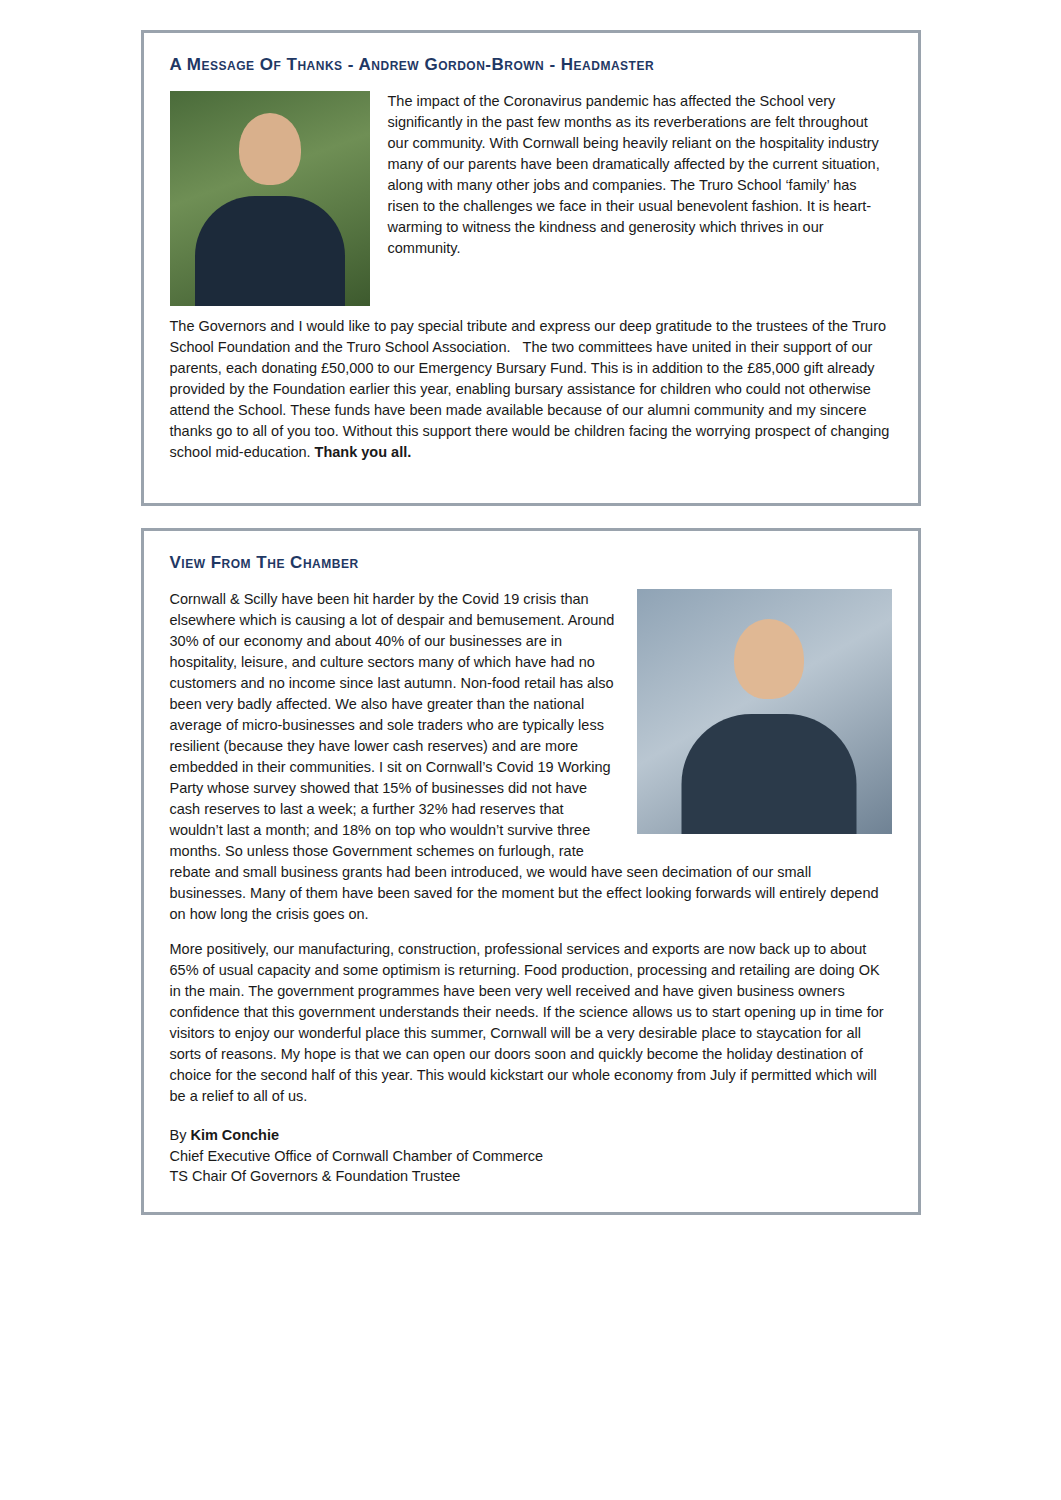A Message Of Thanks - Andrew Gordon-Brown - Headmaster
The impact of the Coronavirus pandemic has affected the School very significantly in the past few months as its reverberations are felt throughout our community. With Cornwall being heavily reliant on the hospitality industry many of our parents have been dramatically affected by the current situation, along with many other jobs and companies. The Truro School ‘family’ has risen to the challenges we face in their usual benevolent fashion. It is heart-warming to witness the kindness and generosity which thrives in our community.
The Governors and I would like to pay special tribute and express our deep gratitude to the trustees of the Truro School Foundation and the Truro School Association. The two committees have united in their support of our parents, each donating £50,000 to our Emergency Bursary Fund. This is in addition to the £85,000 gift already provided by the Foundation earlier this year, enabling bursary assistance for children who could not otherwise attend the School. These funds have been made available because of our alumni community and my sincere thanks go to all of you too. Without this support there would be children facing the worrying prospect of changing school mid-education. Thank you all.
View From The Chamber
Cornwall & Scilly have been hit harder by the Covid 19 crisis than elsewhere which is causing a lot of despair and bemusement. Around 30% of our economy and about 40% of our businesses are in hospitality, leisure, and culture sectors many of which have had no customers and no income since last autumn. Non-food retail has also been very badly affected. We also have greater than the national average of micro-businesses and sole traders who are typically less resilient (because they have lower cash reserves) and are more embedded in their communities. I sit on Cornwall’s Covid 19 Working Party whose survey showed that 15% of businesses did not have cash reserves to last a week; a further 32% had reserves that wouldn’t last a month; and 18% on top who wouldn’t survive three months. So unless those Government schemes on furlough, rate rebate and small business grants had been introduced, we would have seen decimation of our small businesses. Many of them have been saved for the moment but the effect looking forwards will entirely depend on how long the crisis goes on.
More positively, our manufacturing, construction, professional services and exports are now back up to about 65% of usual capacity and some optimism is returning. Food production, processing and retailing are doing OK in the main. The government programmes have been very well received and have given business owners confidence that this government understands their needs. If the science allows us to start opening up in time for visitors to enjoy our wonderful place this summer, Cornwall will be a very desirable place to staycation for all sorts of reasons. My hope is that we can open our doors soon and quickly become the holiday destination of choice for the second half of this year. This would kickstart our whole economy from July if permitted which will be a relief to all of us.
By Kim Conchie
Chief Executive Office of Cornwall Chamber of Commerce
TS Chair Of Governors & Foundation Trustee